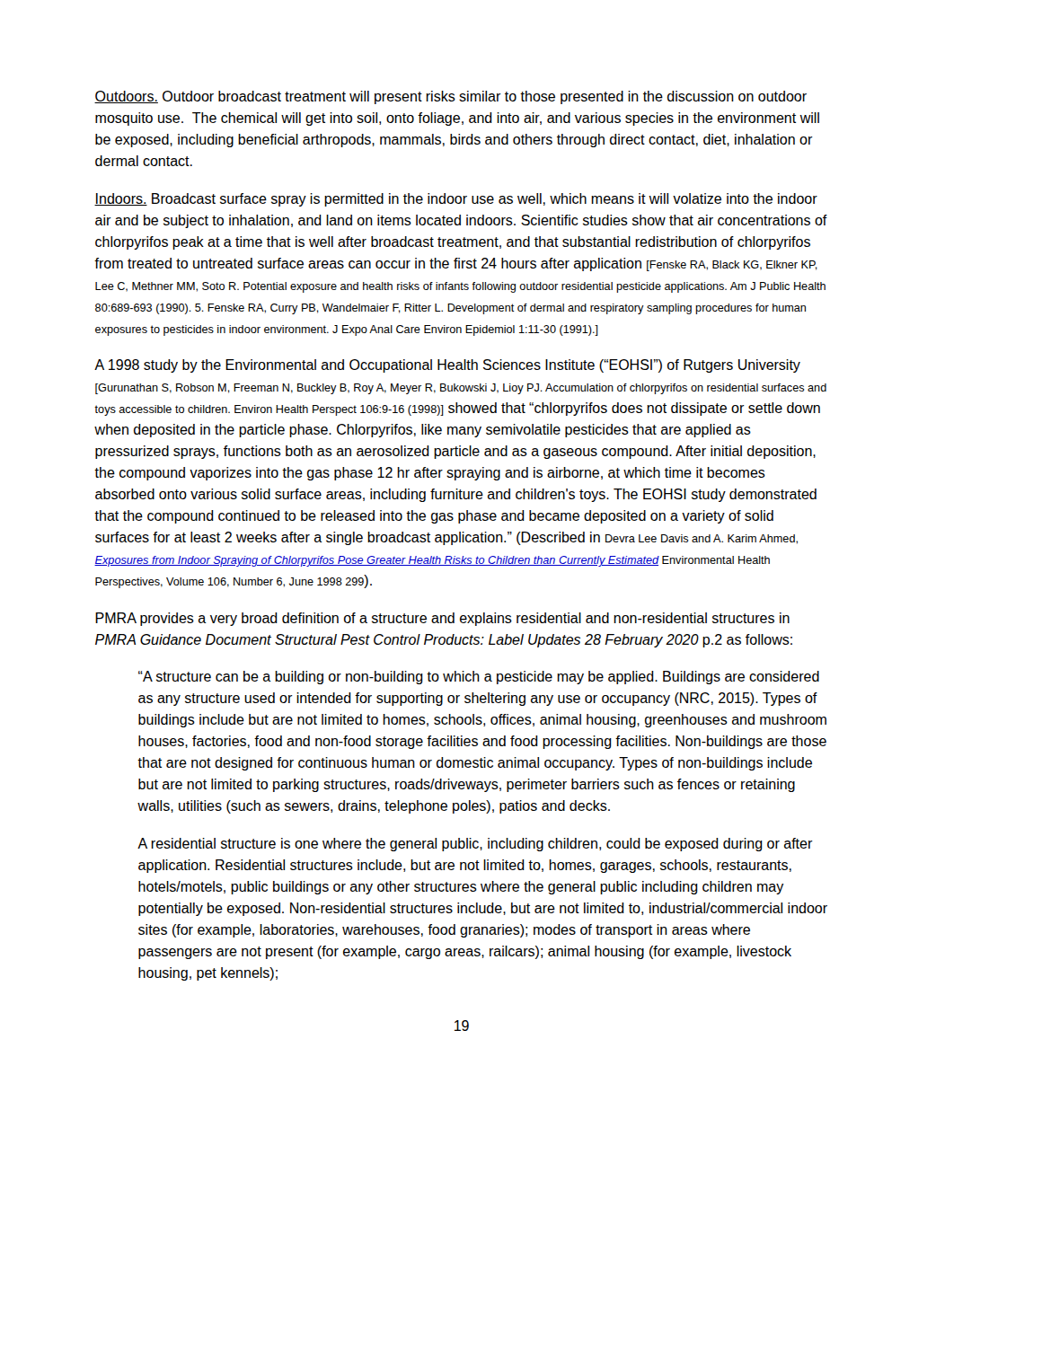Outdoors. Outdoor broadcast treatment will present risks similar to those presented in the discussion on outdoor mosquito use. The chemical will get into soil, onto foliage, and into air, and various species in the environment will be exposed, including beneficial arthropods, mammals, birds and others through direct contact, diet, inhalation or dermal contact.
Indoors. Broadcast surface spray is permitted in the indoor use as well, which means it will volatize into the indoor air and be subject to inhalation, and land on items located indoors. Scientific studies show that air concentrations of chlorpyrifos peak at a time that is well after broadcast treatment, and that substantial redistribution of chlorpyrifos from treated to untreated surface areas can occur in the first 24 hours after application [Fenske RA, Black KG, Elkner KP, Lee C, Methner MM, Soto R. Potential exposure and health risks of infants following outdoor residential pesticide applications. Am J Public Health 80:689-693 (1990). 5. Fenske RA, Curry PB, Wandelmaier F, Ritter L. Development of dermal and respiratory sampling procedures for human exposures to pesticides in indoor environment. J Expo Anal Care Environ Epidemiol 1:11-30 (1991).]
A 1998 study by the Environmental and Occupational Health Sciences Institute (“EOHSI”) of Rutgers University [Gurunathan S, Robson M, Freeman N, Buckley B, Roy A, Meyer R, Bukowski J, Lioy PJ. Accumulation of chlorpyrifos on residential surfaces and toys accessible to children. Environ Health Perspect 106:9-16 (1998)] showed that “chlorpyrifos does not dissipate or settle down when deposited in the particle phase. Chlorpyrifos, like many semivolatile pesticides that are applied as pressurized sprays, functions both as an aerosolized particle and as a gaseous compound. After initial deposition, the compound vaporizes into the gas phase 12 hr after spraying and is airborne, at which time it becomes absorbed onto various solid surface areas, including furniture and children's toys. The EOHSI study demonstrated that the compound continued to be released into the gas phase and became deposited on a variety of solid surfaces for at least 2 weeks after a single broadcast application.” (Described in Devra Lee Davis and A. Karim Ahmed, Exposures from Indoor Spraying of Chlorpyrifos Pose Greater Health Risks to Children than Currently Estimated Environmental Health Perspectives, Volume 106, Number 6, June 1998 299).
PMRA provides a very broad definition of a structure and explains residential and non-residential structures in PMRA Guidance Document Structural Pest Control Products: Label Updates 28 February 2020 p.2 as follows:
“A structure can be a building or non-building to which a pesticide may be applied. Buildings are considered as any structure used or intended for supporting or sheltering any use or occupancy (NRC, 2015). Types of buildings include but are not limited to homes, schools, offices, animal housing, greenhouses and mushroom houses, factories, food and non-food storage facilities and food processing facilities. Non-buildings are those that are not designed for continuous human or domestic animal occupancy. Types of non-buildings include but are not limited to parking structures, roads/driveways, perimeter barriers such as fences or retaining walls, utilities (such as sewers, drains, telephone poles), patios and decks.
A residential structure is one where the general public, including children, could be exposed during or after application. Residential structures include, but are not limited to, homes, garages, schools, restaurants, hotels/motels, public buildings or any other structures where the general public including children may potentially be exposed. Non-residential structures include, but are not limited to, industrial/commercial indoor sites (for example, laboratories, warehouses, food granaries); modes of transport in areas where passengers are not present (for example, cargo areas, railcars); animal housing (for example, livestock housing, pet kennels);
19